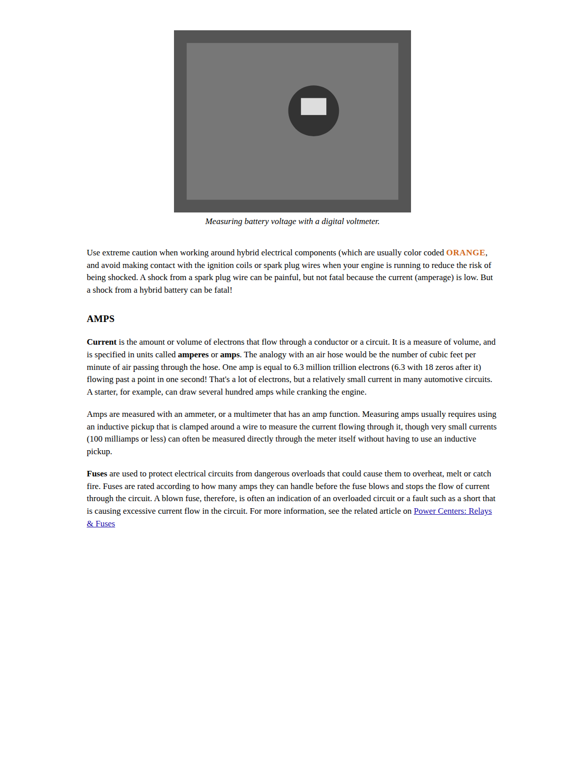Measuring battery voltage with a digital voltmeter.
Use extreme caution when working around hybrid electrical components (which are usually color coded ORANGE, and avoid making contact with the ignition coils or spark plug wires when your engine is running to reduce the risk of being shocked. A shock from a spark plug wire can be painful, but not fatal because the current (amperage) is low. But a shock from a hybrid battery can be fatal!
AMPS
Current is the amount or volume of electrons that flow through a conductor or a circuit. It is a measure of volume, and is specified in units called amperes or amps. The analogy with an air hose would be the number of cubic feet per minute of air passing through the hose. One amp is equal to 6.3 million trillion electrons (6.3 with 18 zeros after it) flowing past a point in one second! That's a lot of electrons, but a relatively small current in many automotive circuits. A starter, for example, can draw several hundred amps while cranking the engine.
Amps are measured with an ammeter, or a multimeter that has an amp function. Measuring amps usually requires using an inductive pickup that is clamped around a wire to measure the current flowing through it, though very small currents (100 milliamps or less) can often be measured directly through the meter itself without having to use an inductive pickup.
Fuses are used to protect electrical circuits from dangerous overloads that could cause them to overheat, melt or catch fire. Fuses are rated according to how many amps they can handle before the fuse blows and stops the flow of current through the circuit. A blown fuse, therefore, is often an indication of an overloaded circuit or a fault such as a short that is causing excessive current flow in the circuit. For more information, see the related article on Power Centers: Relays & Fuses